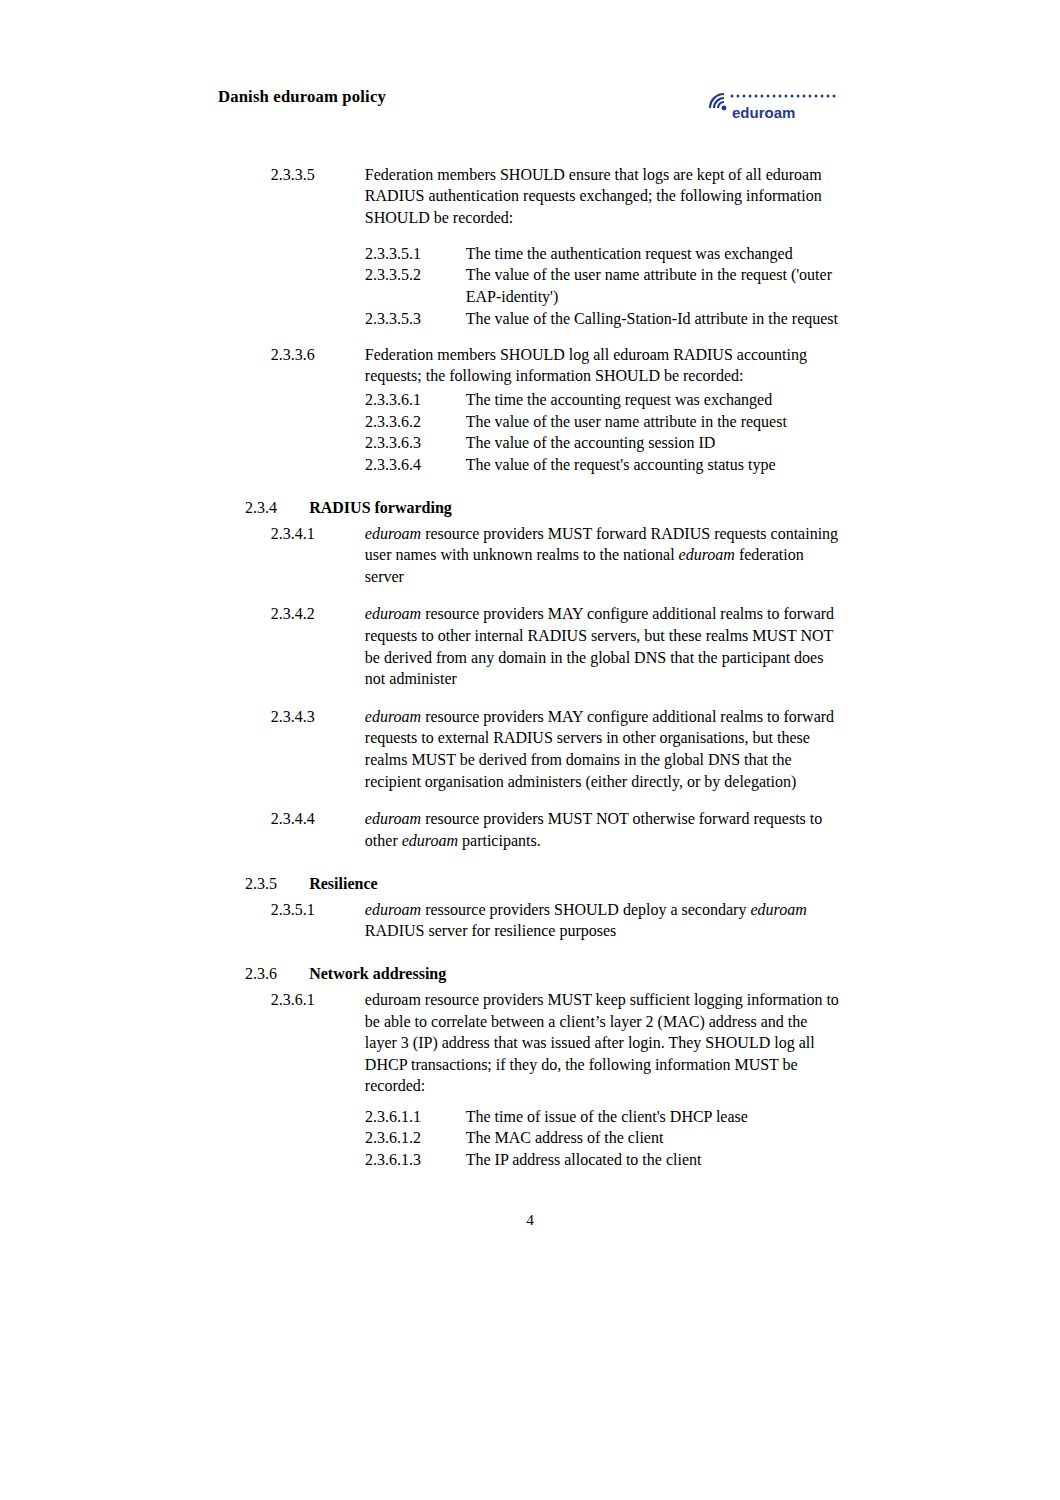Danish eduroam policy
eduroam
2.3.3.5
Federation members SHOULD ensure that logs are kept of all eduroam RADIUS authentication requests exchanged; the following information SHOULD be recorded:
2.3.3.5.1
The time the authentication request was exchanged
2.3.3.5.2
The value of the user name attribute in the request ('outer EAP-identity')
2.3.3.5.3
The value of the Calling-Station-Id attribute in the request
2.3.3.6
Federation members SHOULD log all eduroam RADIUS accounting requests; the following information SHOULD be recorded:
2.3.3.6.1
The time the accounting request was exchanged
2.3.3.6.2
The value of the user name attribute in the request
2.3.3.6.3
The value of the accounting session ID
2.3.3.6.4
The value of the request's accounting status type
2.3.4
RADIUS forwarding
2.3.4.1
eduroam resource providers MUST forward RADIUS requests containing user names with unknown realms to the national eduroam federation server
2.3.4.2
eduroam resource providers MAY configure additional realms to forward requests to other internal RADIUS servers, but these realms MUST NOT be derived from any domain in the global DNS that the participant does not administer
2.3.4.3
eduroam resource providers MAY configure additional realms to forward requests to external RADIUS servers in other organisations, but these realms MUST be derived from domains in the global DNS that the recipient organisation administers (either directly, or by delegation)
2.3.4.4
eduroam resource providers MUST NOT otherwise forward requests to other eduroam participants.
2.3.5
Resilience
2.3.5.1
eduroam ressource providers SHOULD deploy a secondary eduroam RADIUS server for resilience purposes
2.3.6
Network addressing
2.3.6.1
eduroam resource providers MUST keep sufficient logging information to be able to correlate between a client’s layer 2 (MAC) address and the layer 3 (IP) address that was issued after login. They SHOULD log all DHCP transactions; if they do, the following information MUST be recorded:
2.3.6.1.1
The time of issue of the client's DHCP lease
2.3.6.1.2
The MAC address of the client
2.3.6.1.3
The IP address allocated to the client
4